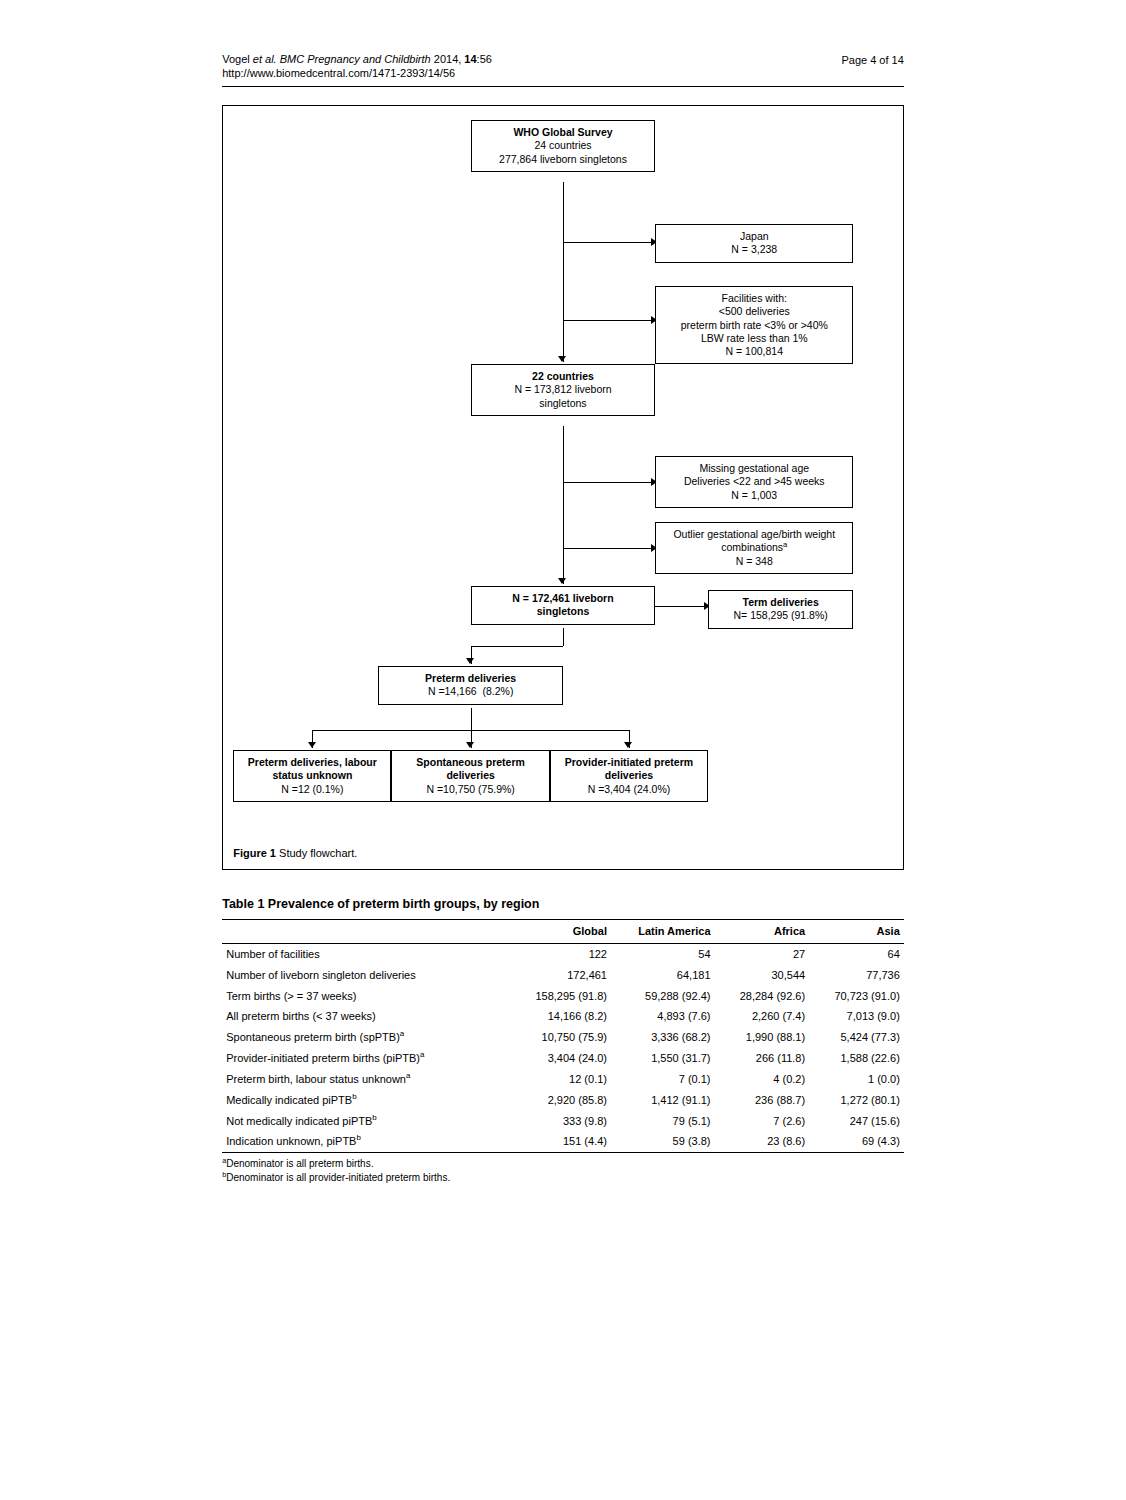Vogel et al. BMC Pregnancy and Childbirth 2014, 14:56
http://www.biomedcentral.com/1471-2393/14/56
Page 4 of 14
WHO Global Survey
24 countries
277,864 liveborn singletons
Japan
N = 3,238
Facilities with:
<500 deliveries
preterm birth rate <3% or >40%
LBW rate less than 1%
N = 100,814
22 countries
N = 173,812 liveborn
singletons
Missing gestational age
Deliveries <22 and >45 weeks
N = 1,003
Outlier gestational age/birth weight
combinationsa
N = 348
N = 172,461 liveborn
singletons
Term deliveries
N= 158,295 (91.8%)
Preterm deliveries
N =14,166 (8.2%)
Preterm deliveries, labour
status unknown
N =12 (0.1%)
Spontaneous preterm
deliveries
N =10,750 (75.9%)
Provider-initiated preterm
deliveries
N =3,404 (24.0%)
Figure 1 Study flowchart.
Table 1 Prevalence of preterm birth groups, by region
| | Global | Latin America | Africa | Asia |
| --- | --- | --- | --- | --- |
| Number of facilities | 122 | 54 | 27 | 64 |
| Number of liveborn singleton deliveries | 172,461 | 64,181 | 30,544 | 77,736 |
| Term births (> = 37 weeks) | 158,295 (91.8) | 59,288 (92.4) | 28,284 (92.6) | 70,723 (91.0) |
| All preterm births (< 37 weeks) | 14,166 (8.2) | 4,893 (7.6) | 2,260 (7.4) | 7,013 (9.0) |
| Spontaneous preterm birth (spPTB) a | 10,750 (75.9) | 3,336 (68.2) | 1,990 (88.1) | 5,424 (77.3) |
| Provider-initiated preterm births (piPTB) a | 3,404 (24.0) | 1,550 (31.7) | 266 (11.8) | 1,588 (22.6) |
| Preterm birth, labour status unknown a | 12 (0.1) | 7 (0.1) | 4 (0.2) | 1 (0.0) |
| Medically indicated piPTB b | 2,920 (85.8) | 1,412 (91.1) | 236 (88.7) | 1,272 (80.1) |
| Not medically indicated piPTB b | 333 (9.8) | 79 (5.1) | 7 (2.6) | 247 (15.6) |
| Indication unknown, piPTB b | 151 (4.4) | 59 (3.8) | 23 (8.6) | 69 (4.3) |
aDenominator is all preterm births.
bDenominator is all provider-initiated preterm births.